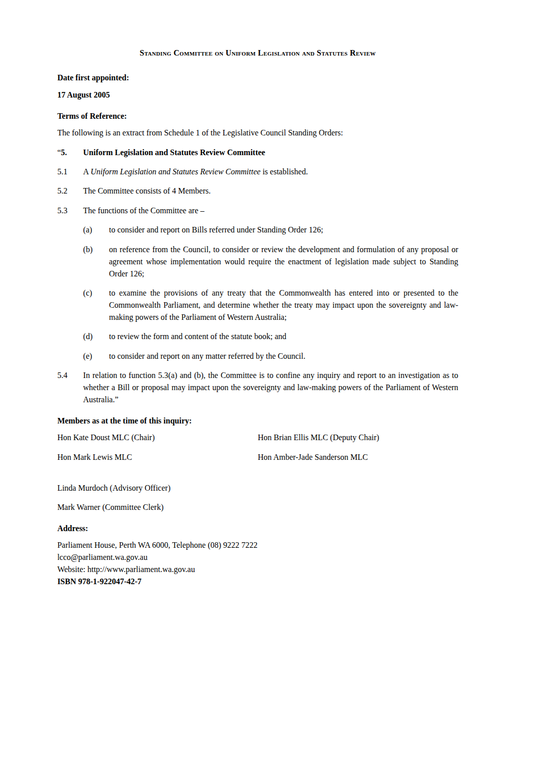Standing Committee on Uniform Legislation and Statutes Review
Date first appointed:
17 August 2005
Terms of Reference:
The following is an extract from Schedule 1 of the Legislative Council Standing Orders:
“5.
Uniform Legislation and Statutes Review Committee
5.1
A Uniform Legislation and Statutes Review Committee is established.
5.2
The Committee consists of 4 Members.
5.3
The functions of the Committee are –
(a)
to consider and report on Bills referred under Standing Order 126;
(b)
on reference from the Council, to consider or review the development and formulation of any proposal or agreement whose implementation would require the enactment of legislation made subject to Standing Order 126;
(c)
to examine the provisions of any treaty that the Commonwealth has entered into or presented to the Commonwealth Parliament, and determine whether the treaty may impact upon the sovereignty and law-making powers of the Parliament of Western Australia;
(d)
to review the form and content of the statute book; and
(e)
to consider and report on any matter referred by the Council.
5.4
In relation to function 5.3(a) and (b), the Committee is to confine any inquiry and report to an investigation as to whether a Bill or proposal may impact upon the sovereignty and law-making powers of the Parliament of Western Australia.”
Members as at the time of this inquiry:
| Hon Kate Doust MLC (Chair) | Hon Brian Ellis MLC (Deputy Chair) |
| Hon Mark Lewis MLC | Hon Amber-Jade Sanderson MLC |
Linda Murdoch (Advisory Officer)
Mark Warner (Committee Clerk)
Address:
Parliament House, Perth WA 6000, Telephone (08) 9222 7222
lcco@parliament.wa.gov.au
Website: http://www.parliament.wa.gov.au
ISBN 978-1-922047-42-7